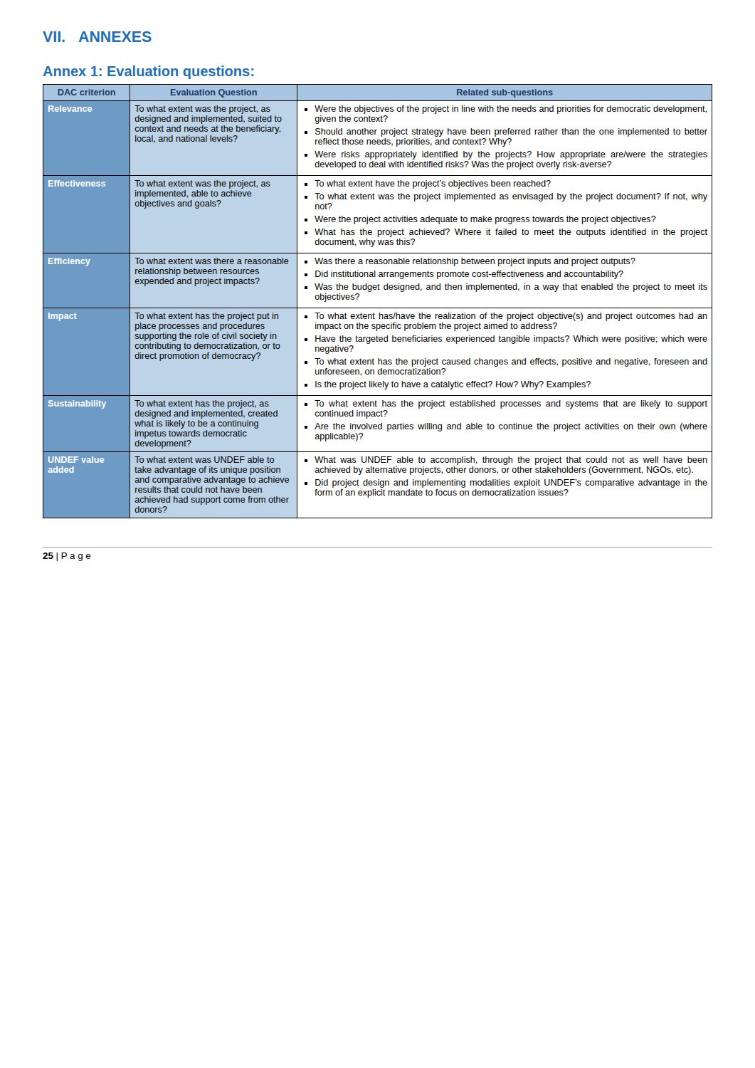VII. ANNEXES
Annex 1: Evaluation questions:
| DAC criterion | Evaluation Question | Related sub-questions |
| --- | --- | --- |
| Relevance | To what extent was the project, as designed and implemented, suited to context and needs at the beneficiary, local, and national levels? | Were the objectives of the project in line with the needs and priorities for democratic development, given the context? Should another project strategy have been preferred rather than the one implemented to better reflect those needs, priorities, and context? Why? Were risks appropriately identified by the projects? How appropriate are/were the strategies developed to deal with identified risks? Was the project overly risk-averse? |
| Effectiveness | To what extent was the project, as implemented, able to achieve objectives and goals? | To what extent have the project’s objectives been reached? To what extent was the project implemented as envisaged by the project document? If not, why not? Were the project activities adequate to make progress towards the project objectives? What has the project achieved? Where it failed to meet the outputs identified in the project document, why was this? |
| Efficiency | To what extent was there a reasonable relationship between resources expended and project impacts? | Was there a reasonable relationship between project inputs and project outputs? Did institutional arrangements promote cost-effectiveness and accountability? Was the budget designed, and then implemented, in a way that enabled the project to meet its objectives? |
| Impact | To what extent has the project put in place processes and procedures supporting the role of civil society in contributing to democratization, or to direct promotion of democracy? | To what extent has/have the realization of the project objective(s) and project outcomes had an impact on the specific problem the project aimed to address? Have the targeted beneficiaries experienced tangible impacts? Which were positive; which were negative? To what extent has the project caused changes and effects, positive and negative, foreseen and unforeseen, on democratization? Is the project likely to have a catalytic effect? How? Why? Examples? |
| Sustainability | To what extent has the project, as designed and implemented, created what is likely to be a continuing impetus towards democratic development? | To what extent has the project established processes and systems that are likely to support continued impact? Are the involved parties willing and able to continue the project activities on their own (where applicable)? |
| UNDEF value added | To what extent was UNDEF able to take advantage of its unique position and comparative advantage to achieve results that could not have been achieved had support come from other donors? | What was UNDEF able to accomplish, through the project that could not as well have been achieved by alternative projects, other donors, or other stakeholders (Government, NGOs, etc). Did project design and implementing modalities exploit UNDEF’s comparative advantage in the form of an explicit mandate to focus on democratization issues? |
25 | P a g e